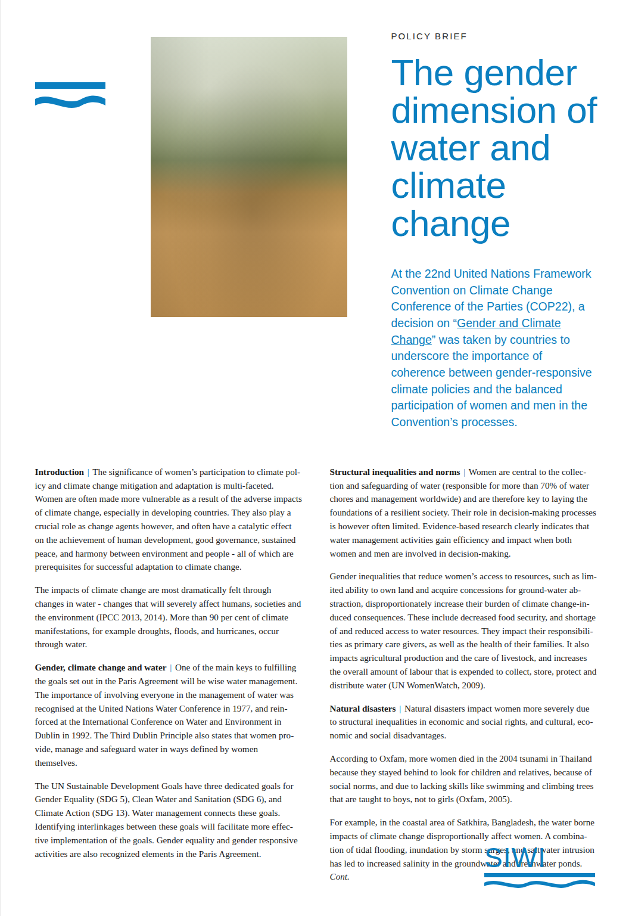Women carrying water vessels on their heads along a dusty path.
Policy Brief
The gender dimension of water and climate change
At the 22nd United Nations Framework Convention on Climate Change Conference of the Parties (COP22), a decision on “Gender and Climate Change” was taken by countries to underscore the importance of coherence between gender-responsive climate policies and the balanced participation of women and men in the Convention’s processes.
Introduction | The significance of women’s participation to climate policy and climate change mitigation and adaptation is multi-faceted. Women are often made more vulnerable as a result of the adverse impacts of climate change, especially in developing countries. They also play a crucial role as change agents however, and often have a catalytic effect on the achievement of human development, good governance, sustained peace, and harmony between environment and people - all of which are prerequisites for successful adaptation to climate change.
The impacts of climate change are most dramatically felt through changes in water - changes that will severely affect humans, societies and the environment (IPCC 2013, 2014). More than 90 per cent of climate manifestations, for example droughts, floods, and hurricanes, occur through water.
Gender, climate change and water | One of the main keys to fulfilling the goals set out in the Paris Agreement will be wise water management. The importance of involving everyone in the management of water was recognised at the United Nations Water Conference in 1977, and reinforced at the International Conference on Water and Environment in Dublin in 1992. The Third Dublin Principle also states that women provide, manage and safeguard water in ways defined by women themselves.
The UN Sustainable Development Goals have three dedicated goals for Gender Equality (SDG 5), Clean Water and Sanitation (SDG 6), and Climate Action (SDG 13). Water management connects these goals. Identifying interlinkages between these goals will facilitate more effective implementation of the goals. Gender equality and gender responsive activities are also recognized elements in the Paris Agreement.
Structural inequalities and norms | Women are central to the collection and safeguarding of water (responsible for more than 70% of water chores and management worldwide) and are therefore key to laying the foundations of a resilient society. Their role in decision-making processes is however often limited. Evidence-based research clearly indicates that water management activities gain efficiency and impact when both women and men are involved in decision-making.
Gender inequalities that reduce women’s access to resources, such as limited ability to own land and acquire concessions for ground-water abstraction, disproportionately increase their burden of climate change-induced consequences. These include decreased food security, and shortage of and reduced access to water resources. They impact their responsibilities as primary care givers, as well as the health of their families. It also impacts agricultural production and the care of livestock, and increases the overall amount of labour that is expended to collect, store, protect and distribute water (UN WomenWatch, 2009).
Natural disasters | Natural disasters impact women more severely due to structural inequalities in economic and social rights, and cultural, economic and social disadvantages.
According to Oxfam, more women died in the 2004 tsunami in Thailand because they stayed behind to look for children and relatives, because of social norms, and due to lacking skills like swimming and climbing trees that are taught to boys, not to girls (Oxfam, 2005).
For example, in the coastal area of Satkhira, Bangladesh, the water borne impacts of climate change disproportionally affect women. A combination of tidal flooding, inundation by storm surges, and saltwater intrusion has led to increased salinity in the groundwater and freshwater ponds. Cont.
SIWI